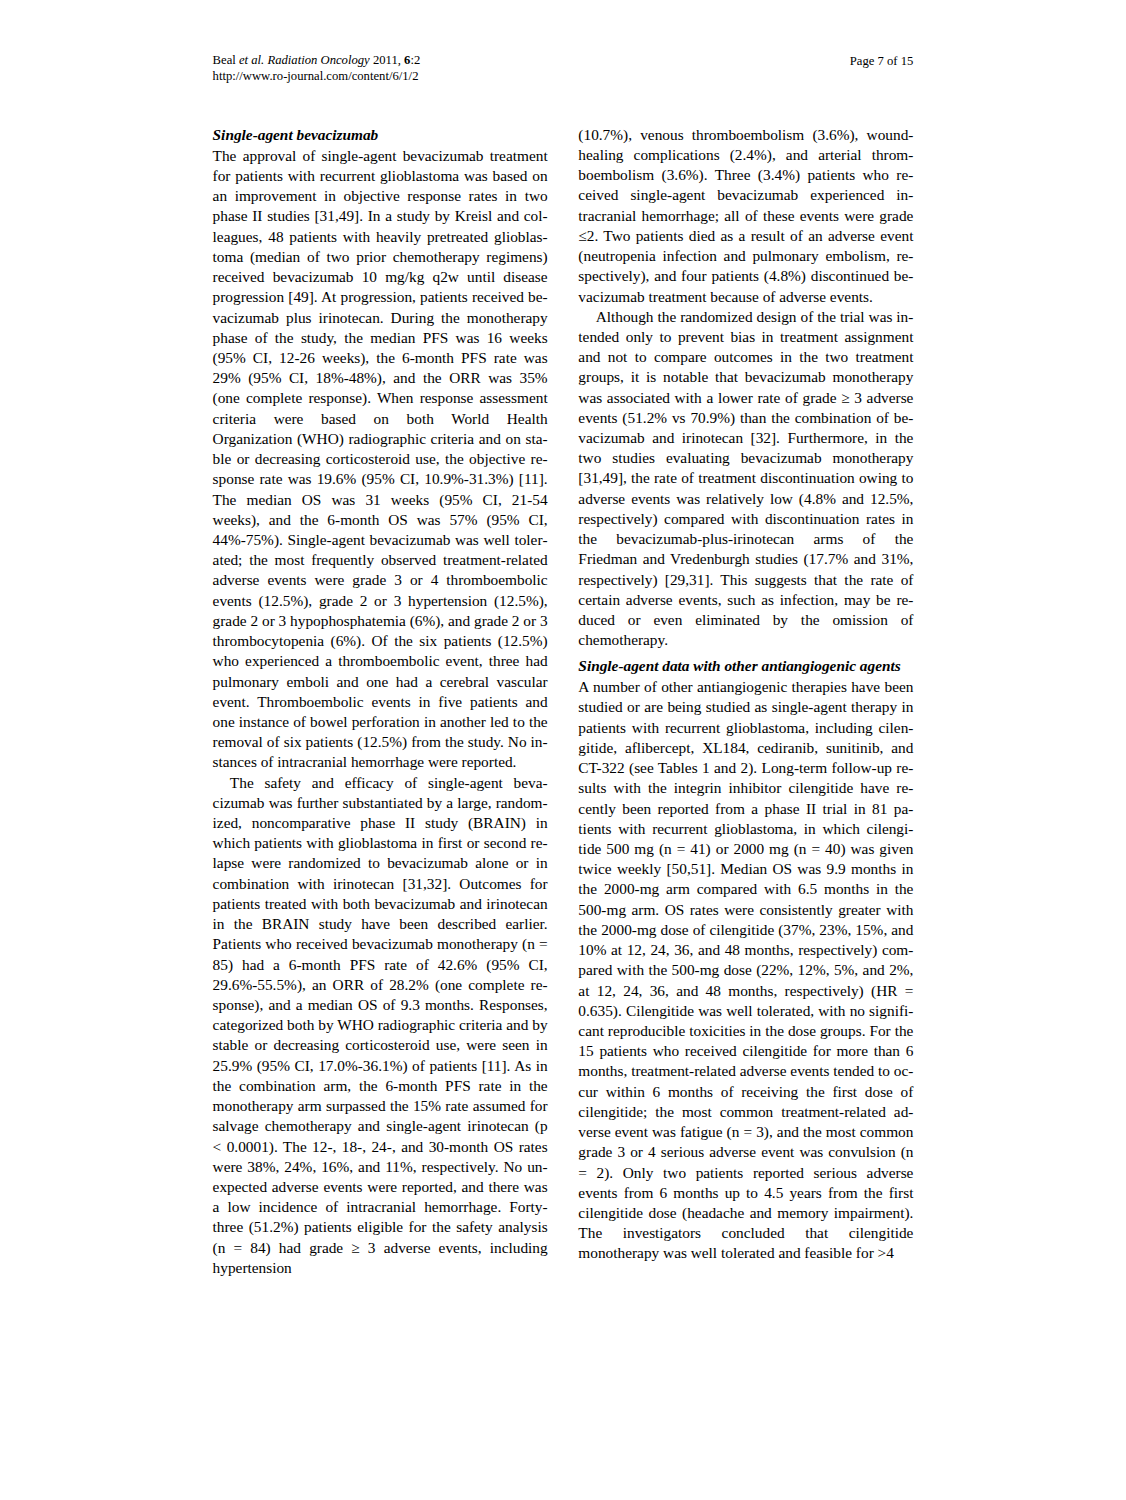Beal et al. Radiation Oncology 2011, 6:2
http://www.ro-journal.com/content/6/1/2
Page 7 of 15
Single-agent bevacizumab
The approval of single-agent bevacizumab treatment for patients with recurrent glioblastoma was based on an improvement in objective response rates in two phase II studies [31,49]. In a study by Kreisl and colleagues, 48 patients with heavily pretreated glioblastoma (median of two prior chemotherapy regimens) received bevacizumab 10 mg/kg q2w until disease progression [49]. At progression, patients received bevacizumab plus irinotecan. During the monotherapy phase of the study, the median PFS was 16 weeks (95% CI, 12-26 weeks), the 6-month PFS rate was 29% (95% CI, 18%-48%), and the ORR was 35% (one complete response). When response assessment criteria were based on both World Health Organization (WHO) radiographic criteria and on stable or decreasing corticosteroid use, the objective response rate was 19.6% (95% CI, 10.9%-31.3%) [11]. The median OS was 31 weeks (95% CI, 21-54 weeks), and the 6-month OS was 57% (95% CI, 44%-75%). Single-agent bevacizumab was well tolerated; the most frequently observed treatment-related adverse events were grade 3 or 4 thromboembolic events (12.5%), grade 2 or 3 hypertension (12.5%), grade 2 or 3 hypophosphatemia (6%), and grade 2 or 3 thrombocytopenia (6%). Of the six patients (12.5%) who experienced a thromboembolic event, three had pulmonary emboli and one had a cerebral vascular event. Thromboembolic events in five patients and one instance of bowel perforation in another led to the removal of six patients (12.5%) from the study. No instances of intracranial hemorrhage were reported.
The safety and efficacy of single-agent bevacizumab was further substantiated by a large, randomized, noncomparative phase II study (BRAIN) in which patients with glioblastoma in first or second relapse were randomized to bevacizumab alone or in combination with irinotecan [31,32]. Outcomes for patients treated with both bevacizumab and irinotecan in the BRAIN study have been described earlier. Patients who received bevacizumab monotherapy (n = 85) had a 6-month PFS rate of 42.6% (95% CI, 29.6%-55.5%), an ORR of 28.2% (one complete response), and a median OS of 9.3 months. Responses, categorized both by WHO radiographic criteria and by stable or decreasing corticosteroid use, were seen in 25.9% (95% CI, 17.0%-36.1%) of patients [11]. As in the combination arm, the 6-month PFS rate in the monotherapy arm surpassed the 15% rate assumed for salvage chemotherapy and single-agent irinotecan (p < 0.0001). The 12-, 18-, 24-, and 30-month OS rates were 38%, 24%, 16%, and 11%, respectively. No unexpected adverse events were reported, and there was a low incidence of intracranial hemorrhage. Forty-three (51.2%) patients eligible for the safety analysis (n = 84) had grade ≥ 3 adverse events, including hypertension
(10.7%), venous thromboembolism (3.6%), wound-healing complications (2.4%), and arterial thromboembolism (3.6%). Three (3.4%) patients who received single-agent bevacizumab experienced intracranial hemorrhage; all of these events were grade ≤2. Two patients died as a result of an adverse event (neutropenia infection and pulmonary embolism, respectively), and four patients (4.8%) discontinued bevacizumab treatment because of adverse events.
Although the randomized design of the trial was intended only to prevent bias in treatment assignment and not to compare outcomes in the two treatment groups, it is notable that bevacizumab monotherapy was associated with a lower rate of grade ≥ 3 adverse events (51.2% vs 70.9%) than the combination of bevacizumab and irinotecan [32]. Furthermore, in the two studies evaluating bevacizumab monotherapy [31,49], the rate of treatment discontinuation owing to adverse events was relatively low (4.8% and 12.5%, respectively) compared with discontinuation rates in the bevacizumab-plus-irinotecan arms of the Friedman and Vredenburgh studies (17.7% and 31%, respectively) [29,31]. This suggests that the rate of certain adverse events, such as infection, may be reduced or even eliminated by the omission of chemotherapy.
Single-agent data with other antiangiogenic agents
A number of other antiangiogenic therapies have been studied or are being studied as single-agent therapy in patients with recurrent glioblastoma, including cilengitide, aflibercept, XL184, cediranib, sunitinib, and CT-322 (see Tables 1 and 2). Long-term follow-up results with the integrin inhibitor cilengitide have recently been reported from a phase II trial in 81 patients with recurrent glioblastoma, in which cilengitide 500 mg (n = 41) or 2000 mg (n = 40) was given twice weekly [50,51]. Median OS was 9.9 months in the 2000-mg arm compared with 6.5 months in the 500-mg arm. OS rates were consistently greater with the 2000-mg dose of cilengitide (37%, 23%, 15%, and 10% at 12, 24, 36, and 48 months, respectively) compared with the 500-mg dose (22%, 12%, 5%, and 2%, at 12, 24, 36, and 48 months, respectively) (HR = 0.635). Cilengitide was well tolerated, with no significant reproducible toxicities in the dose groups. For the 15 patients who received cilengitide for more than 6 months, treatment-related adverse events tended to occur within 6 months of receiving the first dose of cilengitide; the most common treatment-related adverse event was fatigue (n = 3), and the most common grade 3 or 4 serious adverse event was convulsion (n = 2). Only two patients reported serious adverse events from 6 months up to 4.5 years from the first cilengitide dose (headache and memory impairment). The investigators concluded that cilengitide monotherapy was well tolerated and feasible for >4